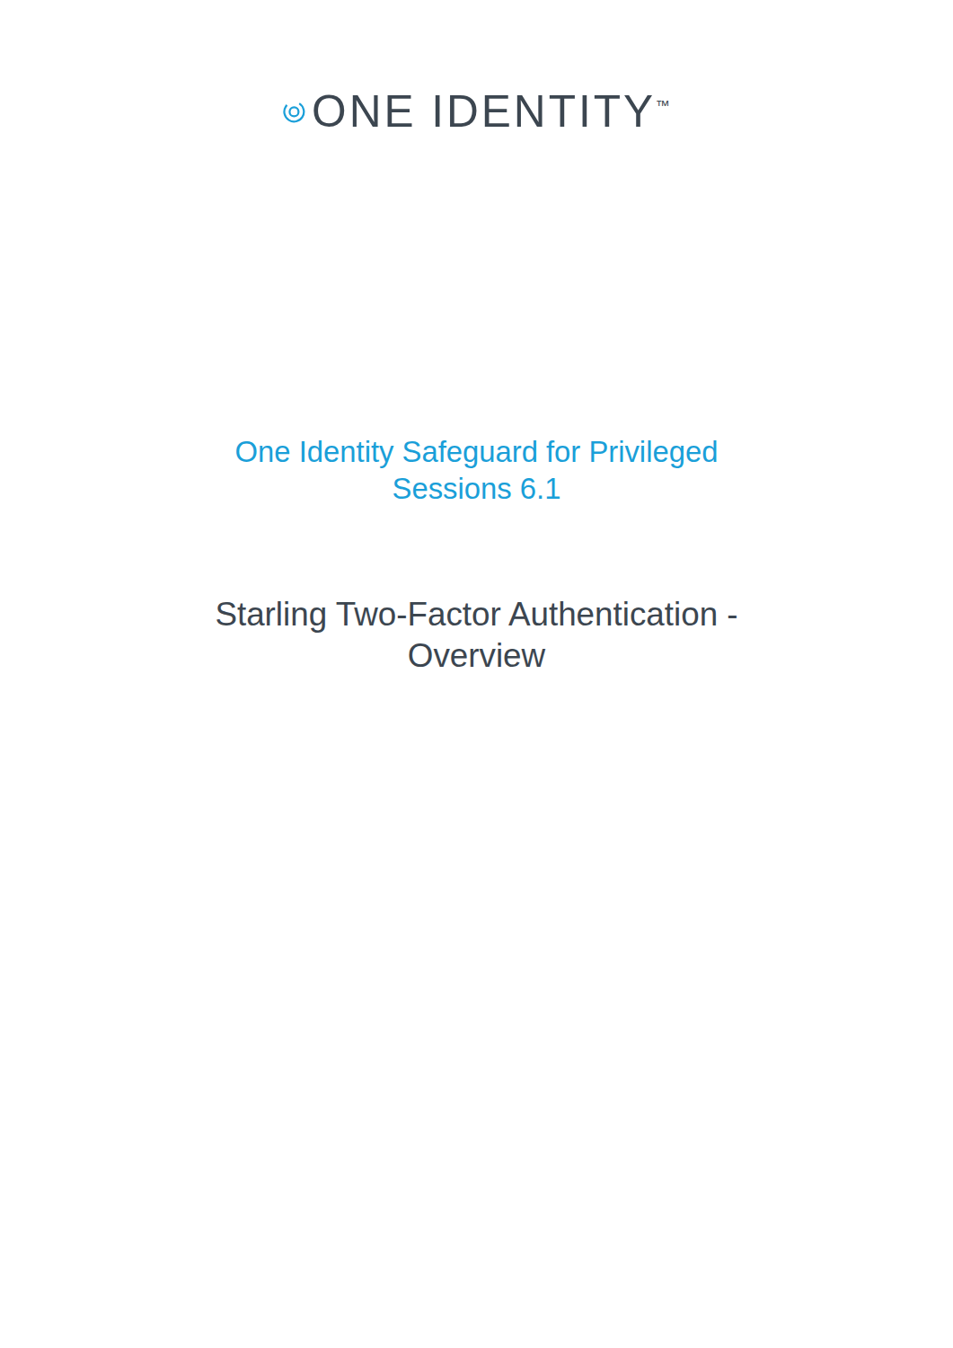ONE IDENTITY™
One Identity Safeguard for Privileged Sessions 6.1
Starling Two-Factor Authentication - Overview